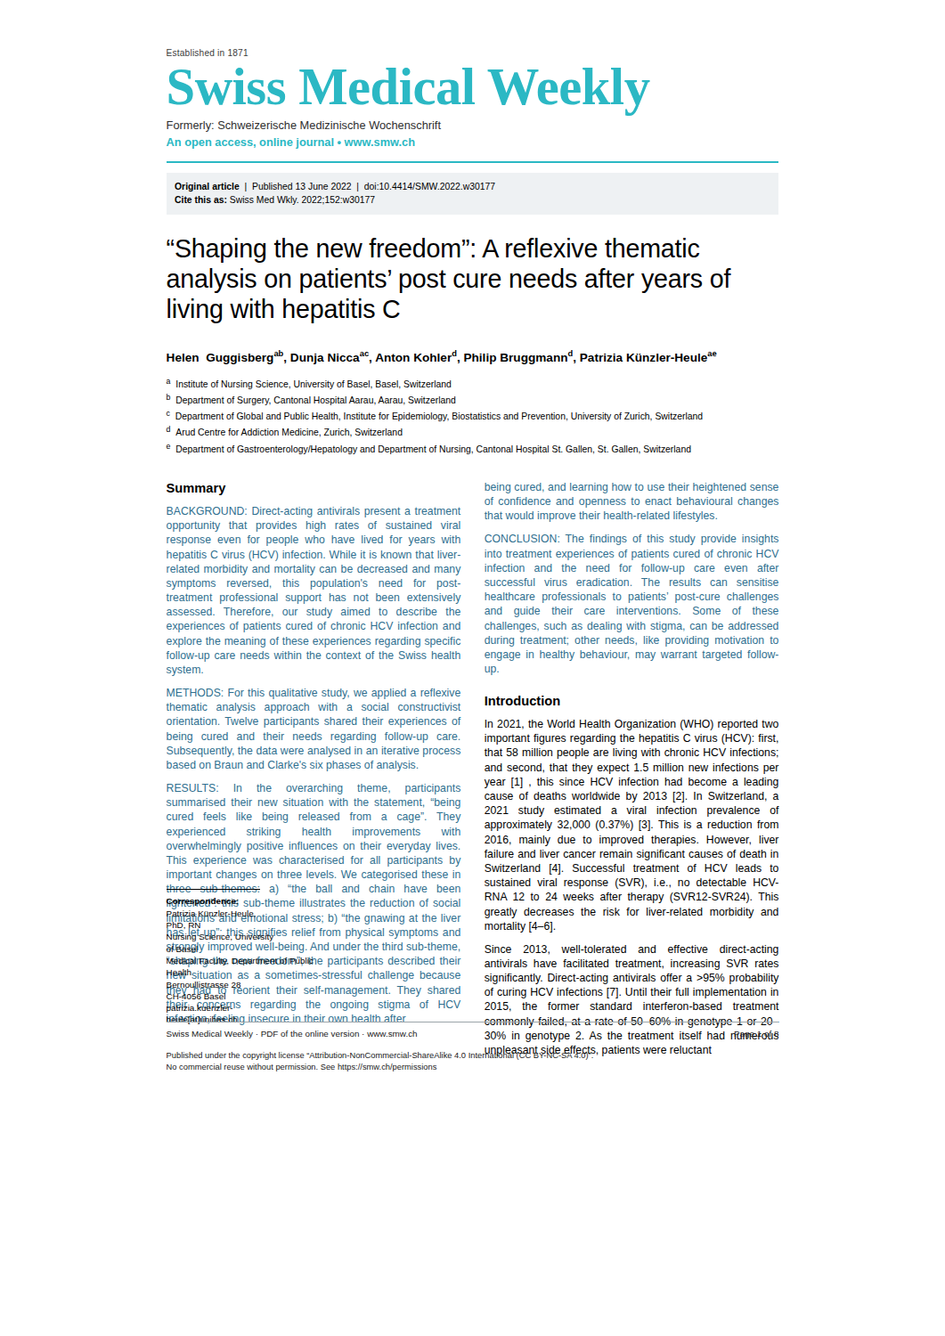Established in 1871
Swiss Medical Weekly
Formerly: Schweizerische Medizinische Wochenschrift
An open access, online journal • www.smw.ch
Original article | Published 13 June 2022 | doi:10.4414/SMW.2022.w30177
Cite this as: Swiss Med Wkly. 2022;152:w30177
“Shaping the new freedom”: A reflexive thematic analysis on patients’ post cure needs after years of living with hepatitis C
Helen Guggisbergab, Dunja Niccaac, Anton Kohlerd, Philip Bruggmannd, Patrizia Künzler-Heuleae
a Institute of Nursing Science, University of Basel, Basel, Switzerland
b Department of Surgery, Cantonal Hospital Aarau, Aarau, Switzerland
c Department of Global and Public Health, Institute for Epidemiology, Biostatistics and Prevention, University of Zurich, Switzerland
d Arud Centre for Addiction Medicine, Zurich, Switzerland
e Department of Gastroenterology/Hepatology and Department of Nursing, Cantonal Hospital St. Gallen, St. Gallen, Switzerland
Summary
BACKGROUND: Direct-acting antivirals present a treatment opportunity that provides high rates of sustained viral response even for people who have lived for years with hepatitis C virus (HCV) infection. While it is known that liver-related morbidity and mortality can be decreased and many symptoms reversed, this population's need for post-treatment professional support has not been extensively assessed. Therefore, our study aimed to describe the experiences of patients cured of chronic HCV infection and explore the meaning of these experiences regarding specific follow-up care needs within the context of the Swiss health system.
METHODS: For this qualitative study, we applied a reflexive thematic analysis approach with a social constructivist orientation. Twelve participants shared their experiences of being cured and their needs regarding follow-up care. Subsequently, the data were analysed in an iterative process based on Braun and Clarke's six phases of analysis.
RESULTS: In the overarching theme, participants summarised their new situation with the statement, “being cured feels like being released from a cage”. They experienced striking health improvements with overwhelmingly positive influences on their everyday lives. This experience was characterised for all participants by important changes on three levels. We categorised these in three sub-themes: a) “the ball and chain have been lightened”: this sub-theme illustrates the reduction of social limitations and emotional stress; b) “the gnawing at the liver has let up”: this signifies relief from physical symptoms and strongly improved well-being. And under the third sub-theme, “shaping the new freedom”, the participants described their new situation as a sometimes-stressful challenge because they had to reorient their self-management. They shared their concerns regarding the ongoing stigma of HCV infection, feeling insecure in their own health after
being cured, and learning how to use their heightened sense of confidence and openness to enact behavioural changes that would improve their health-related lifestyles.
CONCLUSION: The findings of this study provide insights into treatment experiences of patients cured of chronic HCV infection and the need for follow-up care even after successful virus eradication. The results can sensitise healthcare professionals to patients’ post-cure challenges and guide their care interventions. Some of these challenges, such as dealing with stigma, can be addressed during treatment; other needs, like providing motivation to engage in healthy behaviour, may warrant targeted follow-up.
Introduction
In 2021, the World Health Organization (WHO) reported two important figures regarding the hepatitis C virus (HCV): first, that 58 million people are living with chronic HCV infections; and second, that they expect 1.5 million new infections per year [1] , this since HCV infection had become a leading cause of deaths worldwide by 2013 [2]. In Switzerland, a 2021 study estimated a viral infection prevalence of approximately 32,000 (0.37%) [3]. This is a reduction from 2016, mainly due to improved therapies. However, liver failure and liver cancer remain significant causes of death in Switzerland [4]. Successful treatment of HCV leads to sustained viral response (SVR), i.e., no detectable HCV-RNA 12 to 24 weeks after therapy (SVR12-SVR24). This greatly decreases the risk for liver-related morbidity and mortality [4–6].
Since 2013, well-tolerated and effective direct-acting antivirals have facilitated treatment, increasing SVR rates significantly. Direct-acting antivirals offer a >95% probability of curing HCV infections [7]. Until their full implementation in 2015, the former standard interferon-based treatment commonly failed, at a rate of 50–60% in genotype 1 or 20–30% in genotype 2. As the treatment itself had numerous unpleasant side effects, patients were reluctant
Correspondence:
Patrizia Künzler-Heule,
PhD, RN
Nursing Science, University
of Basel
Medical Faculty, Department of Public Health
Bernoullistrasse 28
CH-4056 Basel
patrizia.kuenzler-
heule[at]unibas.ch
Swiss Medical Weekly · PDF of the online version · www.smw.ch Page 1 of 8
Published under the copyright license “Attribution-NonCommercial-ShareAlike 4.0 International (CC BY-NC-SA 4.0)”.
No commercial reuse without permission. See https://smw.ch/permissions